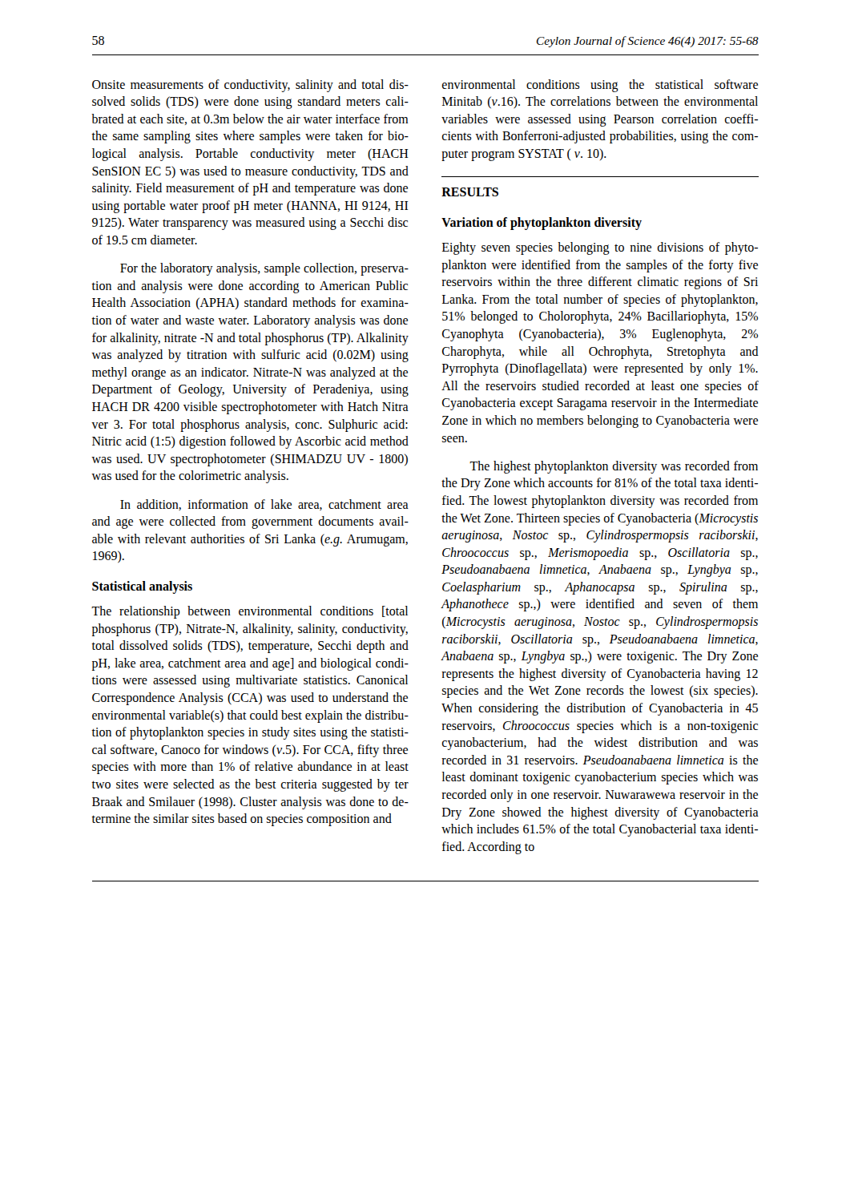58 Ceylon Journal of Science 46(4) 2017: 55-68
Onsite measurements of conductivity, salinity and total dissolved solids (TDS) were done using standard meters calibrated at each site, at 0.3m below the air water interface from the same sampling sites where samples were taken for biological analysis. Portable conductivity meter (HACH SenSION EC 5) was used to measure conductivity, TDS and salinity. Field measurement of pH and temperature was done using portable water proof pH meter (HANNA, HI 9124, HI 9125). Water transparency was measured using a Secchi disc of 19.5 cm diameter.
For the laboratory analysis, sample collection, preservation and analysis were done according to American Public Health Association (APHA) standard methods for examination of water and waste water. Laboratory analysis was done for alkalinity, nitrate -N and total phosphorus (TP). Alkalinity was analyzed by titration with sulfuric acid (0.02M) using methyl orange as an indicator. Nitrate-N was analyzed at the Department of Geology, University of Peradeniya, using HACH DR 4200 visible spectrophotometer with Hatch Nitra ver 3. For total phosphorus analysis, conc. Sulphuric acid: Nitric acid (1:5) digestion followed by Ascorbic acid method was used. UV spectrophotometer (SHIMADZU UV - 1800) was used for the colorimetric analysis.
In addition, information of lake area, catchment area and age were collected from government documents available with relevant authorities of Sri Lanka (e.g. Arumugam, 1969).
Statistical analysis
The relationship between environmental conditions [total phosphorus (TP), Nitrate-N, alkalinity, salinity, conductivity, total dissolved solids (TDS), temperature, Secchi depth and pH, lake area, catchment area and age] and biological conditions were assessed using multivariate statistics. Canonical Correspondence Analysis (CCA) was used to understand the environmental variable(s) that could best explain the distribution of phytoplankton species in study sites using the statistical software, Canoco for windows (v.5). For CCA, fifty three species with more than 1% of relative abundance in at least two sites were selected as the best criteria suggested by ter Braak and Smilauer (1998). Cluster analysis was done to determine the similar sites based on species composition and
environmental conditions using the statistical software Minitab (v.16). The correlations between the environmental variables were assessed using Pearson correlation coefficients with Bonferroni-adjusted probabilities, using the computer program SYSTAT ( v. 10).
RESULTS
Variation of phytoplankton diversity
Eighty seven species belonging to nine divisions of phytoplankton were identified from the samples of the forty five reservoirs within the three different climatic regions of Sri Lanka. From the total number of species of phytoplankton, 51% belonged to Cholorophyta, 24% Bacillariophyta, 15% Cyanophyta (Cyanobacteria), 3% Euglenophyta, 2% Charophyta, while all Ochrophyta, Stretophyta and Pyrrophyta (Dinoflagellata) were represented by only 1%. All the reservoirs studied recorded at least one species of Cyanobacteria except Saragama reservoir in the Intermediate Zone in which no members belonging to Cyanobacteria were seen.
The highest phytoplankton diversity was recorded from the Dry Zone which accounts for 81% of the total taxa identified. The lowest phytoplankton diversity was recorded from the Wet Zone. Thirteen species of Cyanobacteria (Microcystis aeruginosa, Nostoc sp., Cylindrospermopsis raciborskii, Chroococcus sp., Merismopoedia sp., Oscillatoria sp., Pseudoanabaena limnetica, Anabaena sp., Lyngbya sp., Coelaspharium sp., Aphanocapsa sp., Spirulina sp., Aphanothece sp.,) were identified and seven of them (Microcystis aeruginosa, Nostoc sp., Cylindrospermopsis raciborskii, Oscillatoria sp., Pseudoanabaena limnetica, Anabaena sp., Lyngbya sp.,) were toxigenic. The Dry Zone represents the highest diversity of Cyanobacteria having 12 species and the Wet Zone records the lowest (six species). When considering the distribution of Cyanobacteria in 45 reservoirs, Chroococcus species which is a non-toxigenic cyanobacterium, had the widest distribution and was recorded in 31 reservoirs. Pseudoanabaena limnetica is the least dominant toxigenic cyanobacterium species which was recorded only in one reservoir. Nuwarawewa reservoir in the Dry Zone showed the highest diversity of Cyanobacteria which includes 61.5% of the total Cyanobacterial taxa identified. According to